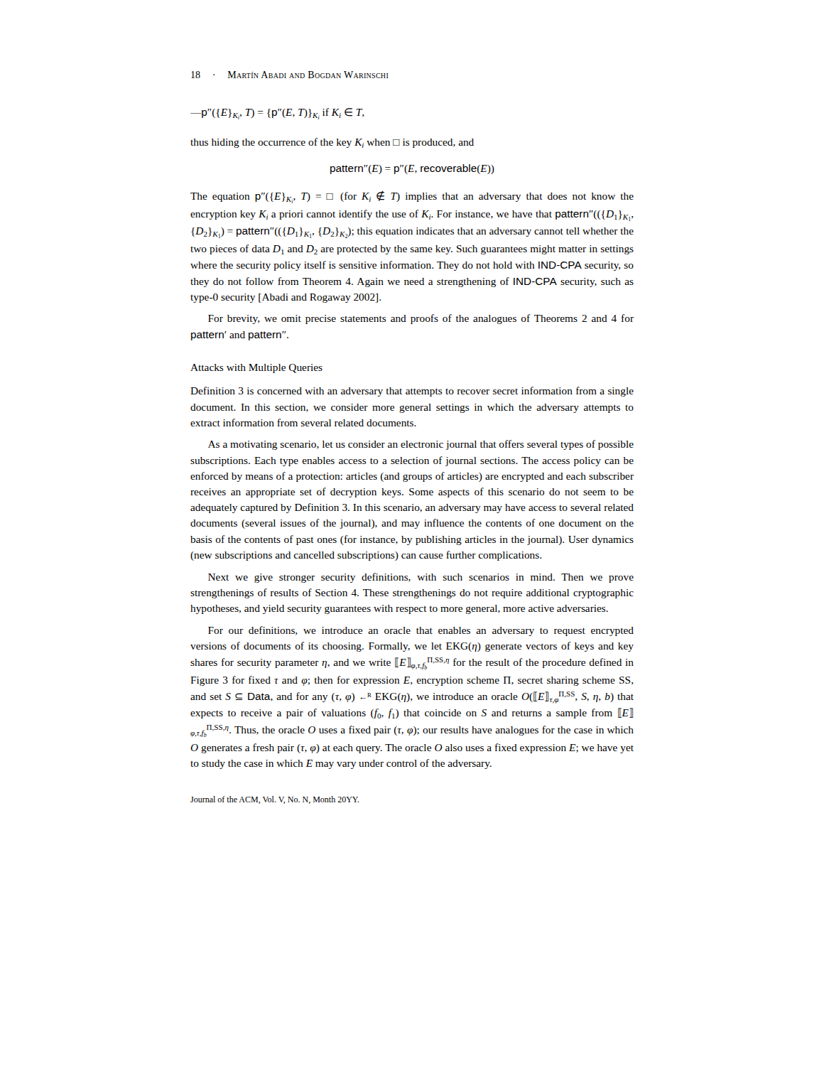18·Martín Abadi and Bogdan Warinschi
—p″({E}Ki, T) = {p″(E, T)}Ki if Ki ∈ T,
thus hiding the occurrence of the key Ki when □ is produced, and
pattern″(E) = p″(E, recoverable(E))
The equation p″({E}Ki, T) = □ (for Ki ∉ T) implies that an adversary that does not know the encryption key Ki a priori cannot identify the use of Ki. For instance, we have that pattern″(({D1}K1, {D2}K1) = pattern″(({D1}K1, {D2}K2); this equation indicates that an adversary cannot tell whether the two pieces of data D1 and D2 are protected by the same key. Such guarantees might matter in settings where the security policy itself is sensitive information. They do not hold with IND-CPA security, so they do not follow from Theorem 4. Again we need a strengthening of IND-CPA security, such as type-0 security [Abadi and Rogaway 2002].
For brevity, we omit precise statements and proofs of the analogues of Theorems 2 and 4 for pattern′ and pattern″.
Attacks with Multiple Queries
Definition 3 is concerned with an adversary that attempts to recover secret information from a single document. In this section, we consider more general settings in which the adversary attempts to extract information from several related documents.
As a motivating scenario, let us consider an electronic journal that offers several types of possible subscriptions. Each type enables access to a selection of journal sections. The access policy can be enforced by means of a protection: articles (and groups of articles) are encrypted and each subscriber receives an appropriate set of decryption keys. Some aspects of this scenario do not seem to be adequately captured by Definition 3. In this scenario, an adversary may have access to several related documents (several issues of the journal), and may influence the contents of one document on the basis of the contents of past ones (for instance, by publishing articles in the journal). User dynamics (new subscriptions and cancelled subscriptions) can cause further complications.
Next we give stronger security definitions, with such scenarios in mind. Then we prove strengthenings of results of Section 4. These strengthenings do not require additional cryptographic hypotheses, and yield security guarantees with respect to more general, more active adversaries.
For our definitions, we introduce an oracle that enables an adversary to request encrypted versions of documents of its choosing. Formally, we let EKG(η) generate vectors of keys and key shares for security parameter η, and we write ⟦E⟧φ,τ,fbΠ,SS,η for the result of the procedure defined in Figure 3 for fixed τ and φ; then for expression E, encryption scheme Π, secret sharing scheme SS, and set S ⊆ Data, and for any (τ, φ) ←R EKG(η), we introduce an oracle O(⟦E⟧τ,φΠ,SS, S, η, b) that expects to receive a pair of valuations (f0, f1) that coincide on S and returns a sample from ⟦E⟧φ,τ,fbΠ,SS,η. Thus, the oracle O uses a fixed pair (τ, φ); our results have analogues for the case in which O generates a fresh pair (τ, φ) at each query. The oracle O also uses a fixed expression E; we have yet to study the case in which E may vary under control of the adversary.
Journal of the ACM, Vol. V, No. N, Month 20YY.